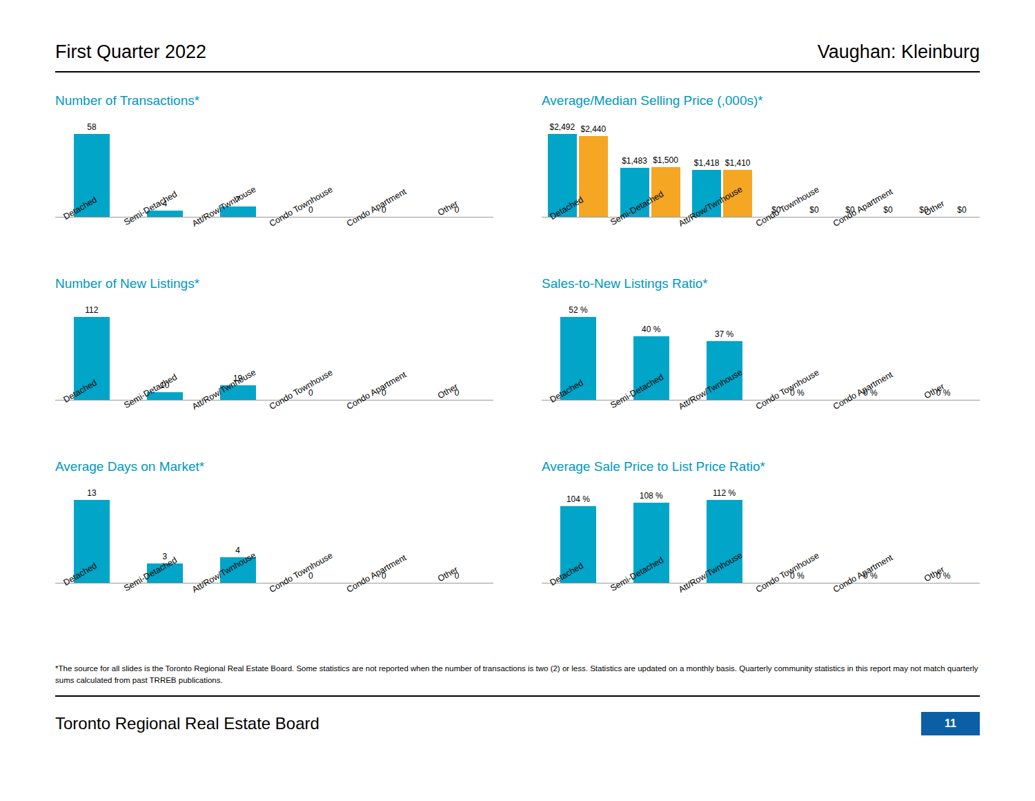First Quarter 2022
Vaughan: Kleinburg
Number of Transactions*
58
4
7
0
0
0
Detached
Semi-Detached
Att/Row/Twnhouse
Condo Townhouse
Condo Apartment
Other
Average/Median Selling Price (,000s)*
$2,492
$2,440
$1,483
$1,500
$1,418
$1,410
$0
$0
$0
$0
$0
$0
Detached
Semi-Detached
Att/Row/Twnhouse
Condo Townhouse
Condo Apartment
Other
Number of New Listings*
112
10
19
0
0
0
Detached
Semi-Detached
Att/Row/Twnhouse
Condo Townhouse
Condo Apartment
Other
Sales-to-New Listings Ratio*
52 %
40 %
37 %
0 %
0 %
0 %
Detached
Semi-Detached
Att/Row/Twnhouse
Condo Townhouse
Condo Apartment
Other
Average Days on Market*
13
3
4
0
0
0
Detached
Semi-Detached
Att/Row/Twnhouse
Condo Townhouse
Condo Apartment
Other
Average Sale Price to List Price Ratio*
104 %
108 %
112 %
0 %
0 %
0 %
Detached
Semi-Detached
Att/Row/Twnhouse
Condo Townhouse
Condo Apartment
Other
*The source for all slides is the Toronto Regional Real Estate Board. Some statistics are not reported when the number of transactions is two (2) or less. Statistics are updated on a monthly basis. Quarterly community statistics in this report may not match quarterly sums calculated from past TRREB publications.
Toronto Regional Real Estate Board
11